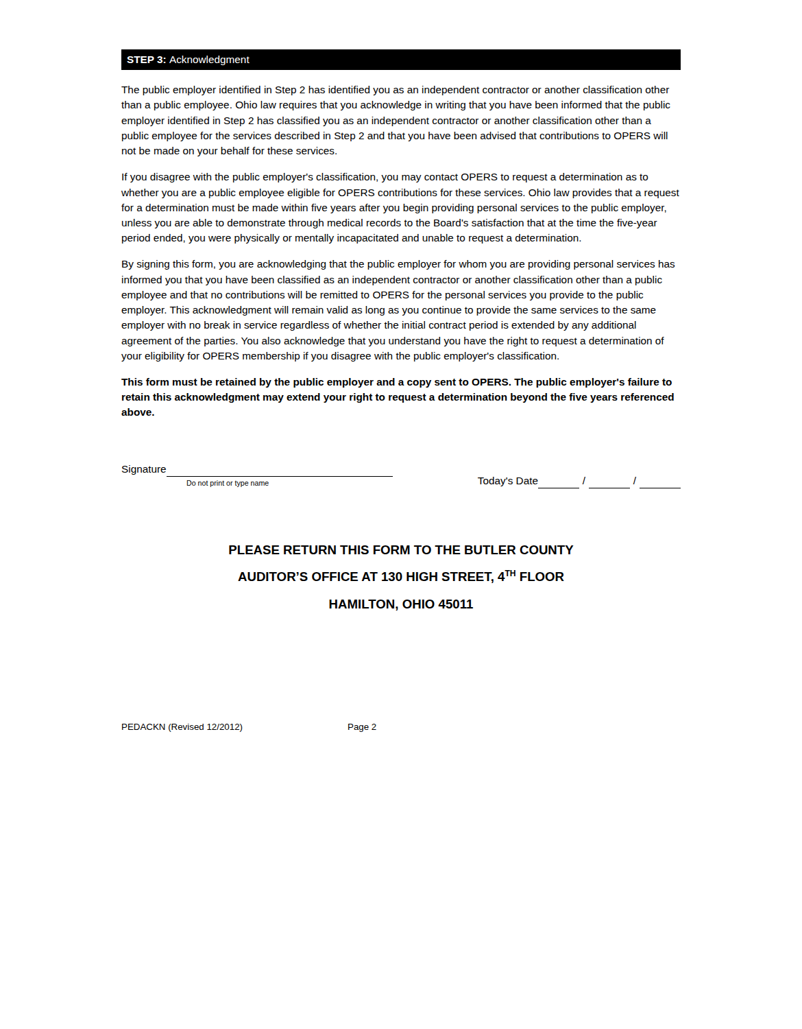STEP 3: Acknowledgment
The public employer identified in Step 2 has identified you as an independent contractor or another classification other than a public employee. Ohio law requires that you acknowledge in writing that you have been informed that the public employer identified in Step 2 has classified you as an independent contractor or another classification other than a public employee for the services described in Step 2 and that you have been advised that contributions to OPERS will not be made on your behalf for these services.
If you disagree with the public employer's classification, you may contact OPERS to request a determination as to whether you are a public employee eligible for OPERS contributions for these services. Ohio law provides that a request for a determination must be made within five years after you begin providing personal services to the public employer, unless you are able to demonstrate through medical records to the Board's satisfaction that at the time the five-year period ended, you were physically or mentally incapacitated and unable to request a determination.
By signing this form, you are acknowledging that the public employer for whom you are providing personal services has informed you that you have been classified as an independent contractor or another classification other than a public employee and that no contributions will be remitted to OPERS for the personal services you provide to the public employer. This acknowledgment will remain valid as long as you continue to provide the same services to the same employer with no break in service regardless of whether the initial contract period is extended by any additional agreement of the parties. You also acknowledge that you understand you have the right to request a determination of your eligibility for OPERS membership if you disagree with the public employer's classification.
This form must be retained by the public employer and a copy sent to OPERS. The public employer's failure to retain this acknowledgment may extend your right to request a determination beyond the five years referenced above.
Signature
Do not print or type name
Today's Date / /
PLEASE RETURN THIS FORM TO THE BUTLER COUNTY
AUDITOR’S OFFICE AT 130 HIGH STREET, 4TH FLOOR
HAMILTON, OHIO 45011
PEDACKN (Revised 12/2012) Page 2